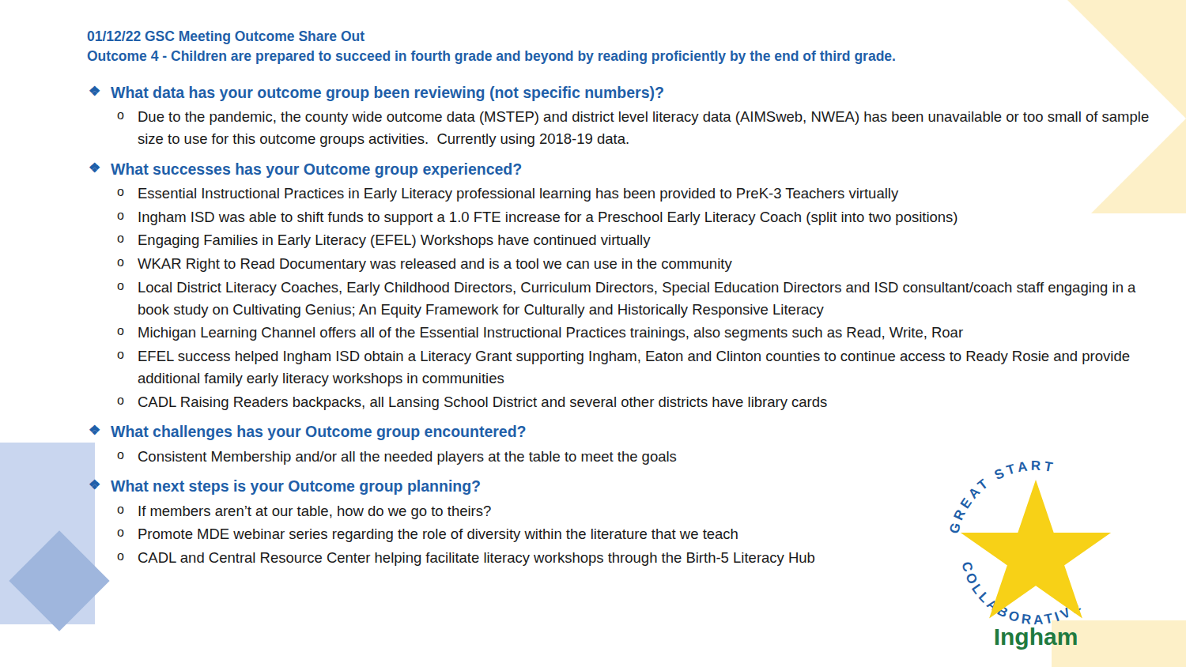01/12/22 GSC Meeting Outcome Share Out
Outcome 4 - Children are prepared to succeed in fourth grade and beyond by reading proficiently by the end of third grade.
What data has your outcome group been reviewing (not specific numbers)?
Due to the pandemic, the county wide outcome data (MSTEP) and district level literacy data (AIMSweb, NWEA) has been unavailable or too small of sample size to use for this outcome groups activities. Currently using 2018-19 data.
What successes has your Outcome group experienced?
Essential Instructional Practices in Early Literacy professional learning has been provided to PreK-3 Teachers virtually
Ingham ISD was able to shift funds to support a 1.0 FTE increase for a Preschool Early Literacy Coach (split into two positions)
Engaging Families in Early Literacy (EFEL) Workshops have continued virtually
WKAR Right to Read Documentary was released and is a tool we can use in the community
Local District Literacy Coaches, Early Childhood Directors, Curriculum Directors, Special Education Directors and ISD consultant/coach staff engaging in a book study on Cultivating Genius; An Equity Framework for Culturally and Historically Responsive Literacy
Michigan Learning Channel offers all of the Essential Instructional Practices trainings, also segments such as Read, Write, Roar
EFEL success helped Ingham ISD obtain a Literacy Grant supporting Ingham, Eaton and Clinton counties to continue access to Ready Rosie and provide additional family early literacy workshops in communities
CADL Raising Readers backpacks, all Lansing School District and several other districts have library cards
What challenges has your Outcome group encountered?
Consistent Membership and/or all the needed players at the table to meet the goals
What next steps is your Outcome group planning?
If members aren’t at our table, how do we go to theirs?
Promote MDE webinar series regarding the role of diversity within the literature that we teach
CADL and Central Resource Center helping facilitate literacy workshops through the Birth-5 Literacy Hub
GREAT START COLLABORATIVE
Ingham